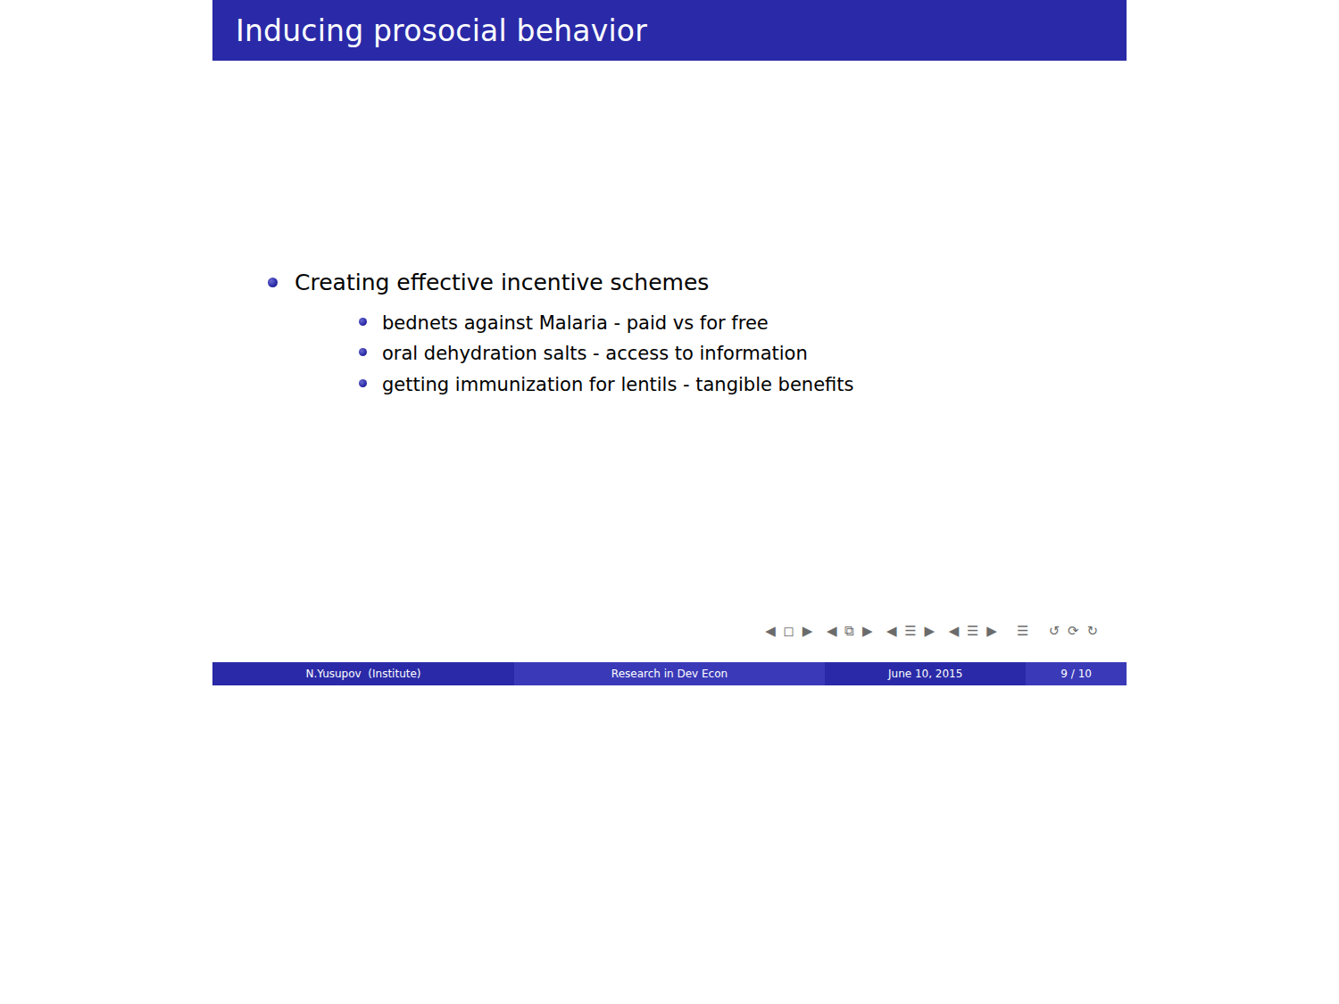Inducing prosocial behavior
Creating effective incentive schemes
bednets against Malaria - paid vs for free
oral dehydration salts - access to information
getting immunization for lentils - tangible benefits
◀ ◻ ▶ ◀ ⧉ ▶ ◀ ☰ ▶ ◀ ☰ ▶ ☰ ↺ ⟳ ↻
N.Yusupov (Institute)
Research in Dev Econ
June 10, 2015
9 / 10